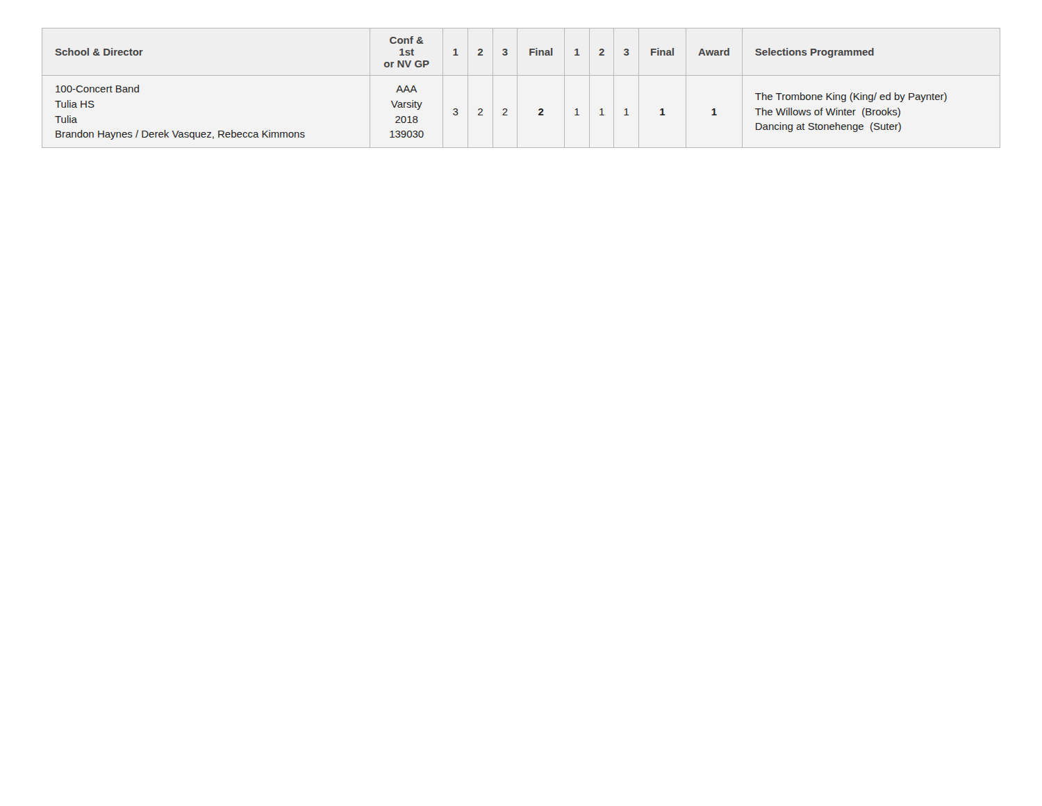| School & Director | Conf & 1st or NV GP | 1 | 2 | 3 | Final | 1 | 2 | 3 | Final | Award | Selections Programmed |
| --- | --- | --- | --- | --- | --- | --- | --- | --- | --- | --- | --- |
| 100-Concert Band Tulia HS Tulia Brandon Haynes / Derek Vasquez, Rebecca Kimmons | AAA Varsity 2018 139030 | 3 | 2 | 2 | 2 | 1 | 1 | 1 | 1 | 1 | The Trombone King (King/ ed by Paynter) The Willows of Winter (Brooks) Dancing at Stonehenge (Suter) |